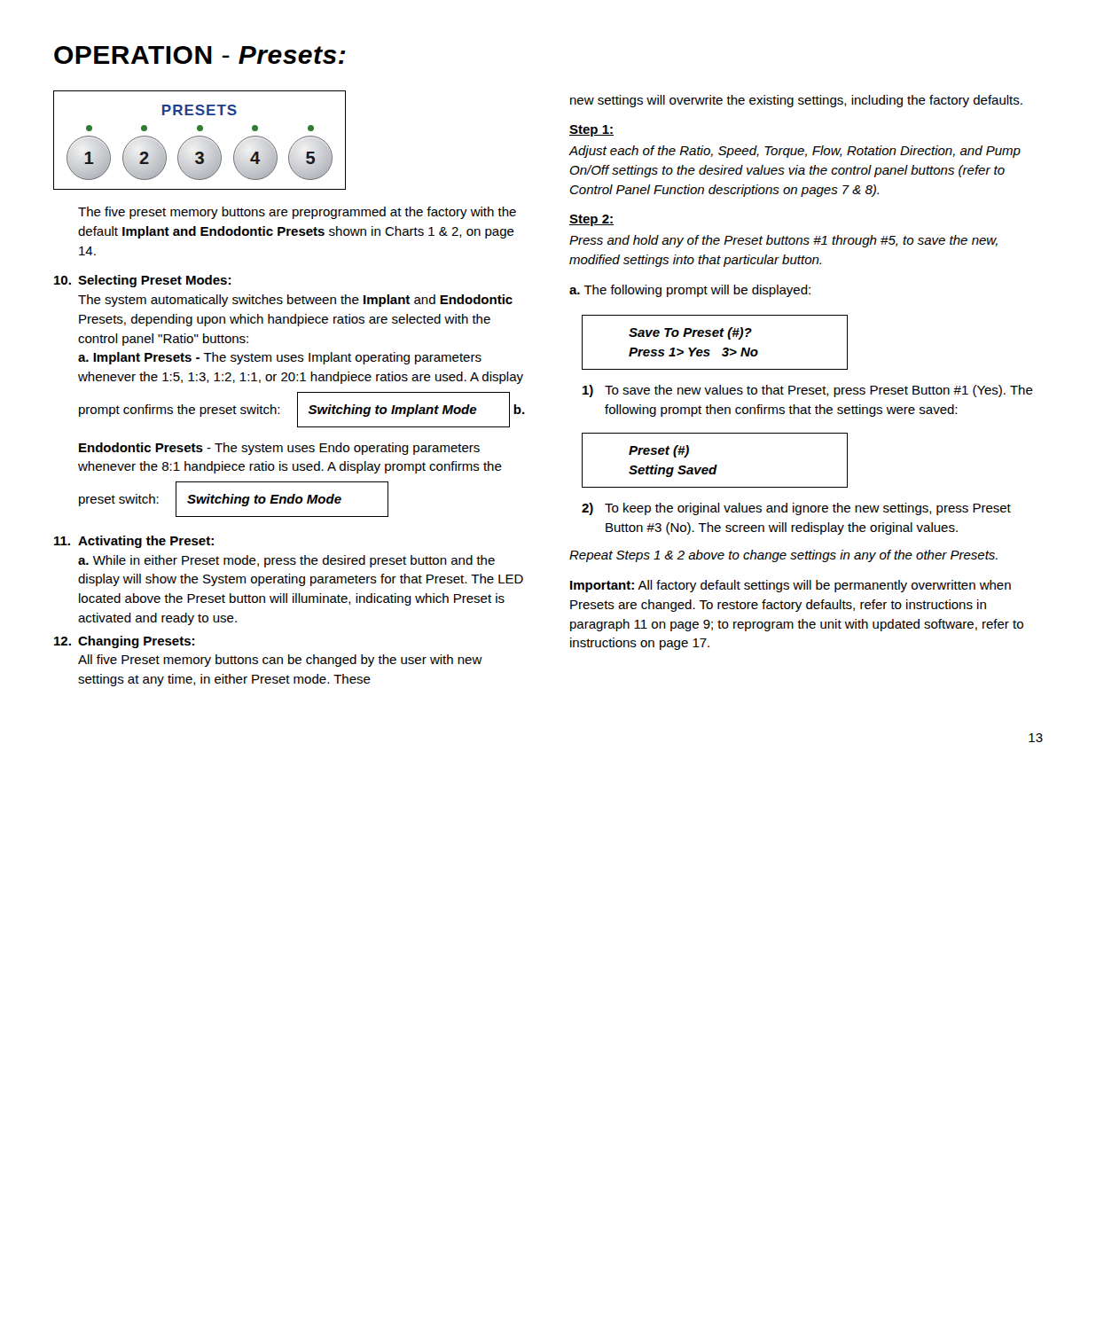OPERATION - Presets:
PRESETS
1
2
3
4
5
The five preset memory buttons are preprogrammed at the factory with the default Implant and Endodontic Presets shown in Charts 1 & 2, on page 14.
10.
Selecting Preset Modes:
The system automatically switches between the Implant and Endodontic Presets, depending upon which handpiece ratios are selected with the control panel "Ratio" buttons:
a. Implant Presets - The system uses Implant operating parameters whenever the 1:5, 1:3, 1:2, 1:1, or 20:1 handpiece ratios are used. A display prompt confirms the preset switch:
Switching to Implant Mode
b. Endodontic Presets - The system uses Endo operating parameters whenever the 8:1 handpiece ratio is used. A display prompt confirms the preset switch:
Switching to Endo Mode
11.
Activating the Preset:
a. While in either Preset mode, press the desired preset button and the display will show the System operating parameters for that Preset. The LED located above the Preset button will illuminate, indicating which Preset is activated and ready to use.
12.
Changing Presets:
All five Preset memory buttons can be changed by the user with new settings at any time, in either Preset mode. These
new settings will overwrite the existing settings, including the factory defaults.
Step 1:
Adjust each of the Ratio, Speed, Torque, Flow, Rotation Direction, and Pump On/Off settings to the desired values via the control panel buttons (refer to Control Panel Function descriptions on pages 7 & 8).
Step 2:
Press and hold any of the Preset buttons #1 through #5, to save the new, modified settings into that particular button.
a. The following prompt will be displayed:
Save To Preset (#)? Press 1> Yes 3> No
1)
To save the new values to that Preset, press Preset Button #1 (Yes). The following prompt then confirms that the settings were saved:
Preset (#) Setting Saved
2)
To keep the original values and ignore the new settings, press Preset Button #3 (No). The screen will redisplay the original values.
Repeat Steps 1 & 2 above to change settings in any of the other Presets.
Important: All factory default settings will be permanently overwritten when Presets are changed. To restore factory defaults, refer to instructions in paragraph 11 on page 9; to reprogram the unit with updated software, refer to instructions on page 17.
13